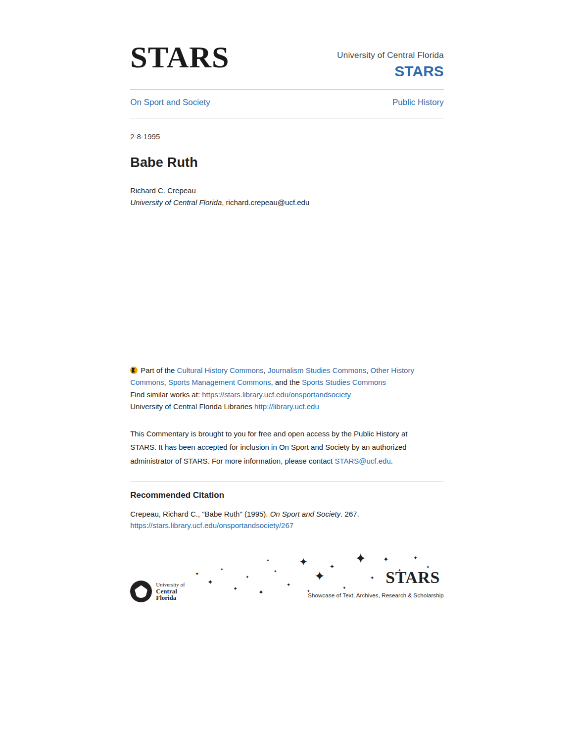STARS
University of Central Florida
STARS
On Sport and Society
Public History
2-8-1995
Babe Ruth
Richard C. Crepeau
University of Central Florida, richard.crepeau@ucf.edu
Part of the Cultural History Commons, Journalism Studies Commons, Other History Commons, Sports Management Commons, and the Sports Studies Commons
Find similar works at: https://stars.library.ucf.edu/onsportandsociety
University of Central Florida Libraries http://library.ucf.edu
This Commentary is brought to you for free and open access by the Public History at STARS. It has been accepted for inclusion in On Sport and Society by an authorized administrator of STARS. For more information, please contact STARS@ucf.edu.
Recommended Citation
Crepeau, Richard C., "Babe Ruth" (1995). On Sport and Society. 267.
https://stars.library.ucf.edu/onsportandsociety/267
University of Central
Florida
✦ ✦ ✦ ✦ ✦ ✦ ✦ ✦ ✦ ✦ ✦ ✦ ✦ ✦ ✦ ✦ ✦ ✦ ✦ ✦
STARS
Showcase of Text, Archives, Research & Scholarship